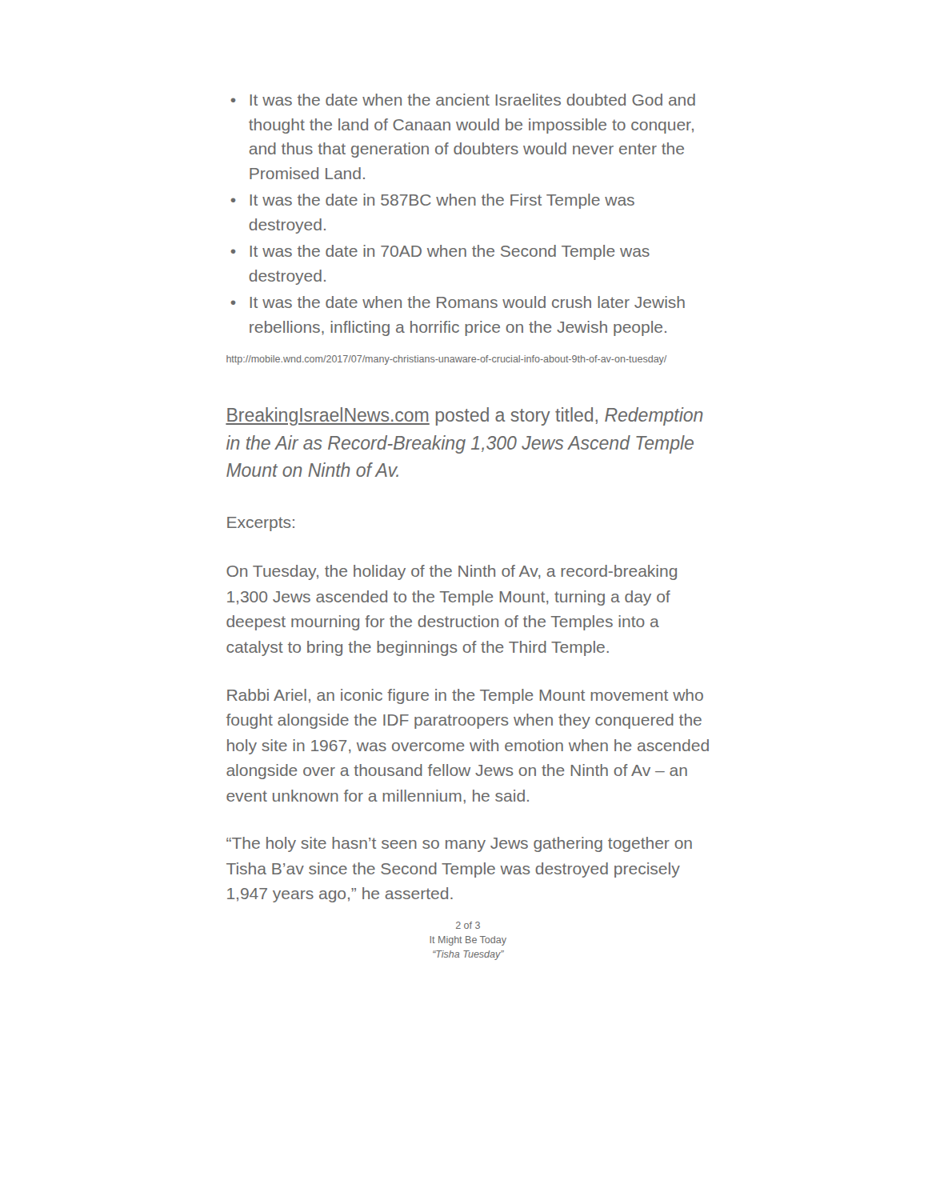It was the date when the ancient Israelites doubted God and thought the land of Canaan would be impossible to conquer, and thus that generation of doubters would never enter the Promised Land.
It was the date in 587BC when the First Temple was destroyed.
It was the date in 70AD when the Second Temple was destroyed.
It was the date when the Romans would crush later Jewish rebellions, inflicting a horrific price on the Jewish people.
http://mobile.wnd.com/2017/07/many-christians-unaware-of-crucial-info-about-9th-of-av-on-tuesday/
BreakingIsraelNews.com posted a story titled, Redemption in the Air as Record-Breaking 1,300 Jews Ascend Temple Mount on Ninth of Av.
Excerpts:
On Tuesday, the holiday of the Ninth of Av, a record-breaking 1,300 Jews ascended to the Temple Mount, turning a day of deepest mourning for the destruction of the Temples into a catalyst to bring the beginnings of the Third Temple.
Rabbi Ariel, an iconic figure in the Temple Mount movement who fought alongside the IDF paratroopers when they conquered the holy site in 1967, was overcome with emotion when he ascended alongside over a thousand fellow Jews on the Ninth of Av – an event unknown for a millennium, he said.
“The holy site hasn’t seen so many Jews gathering together on Tisha B’av since the Second Temple was destroyed precisely 1,947 years ago,” he asserted.
2 of 3
It Might Be Today
“Tisha Tuesday”